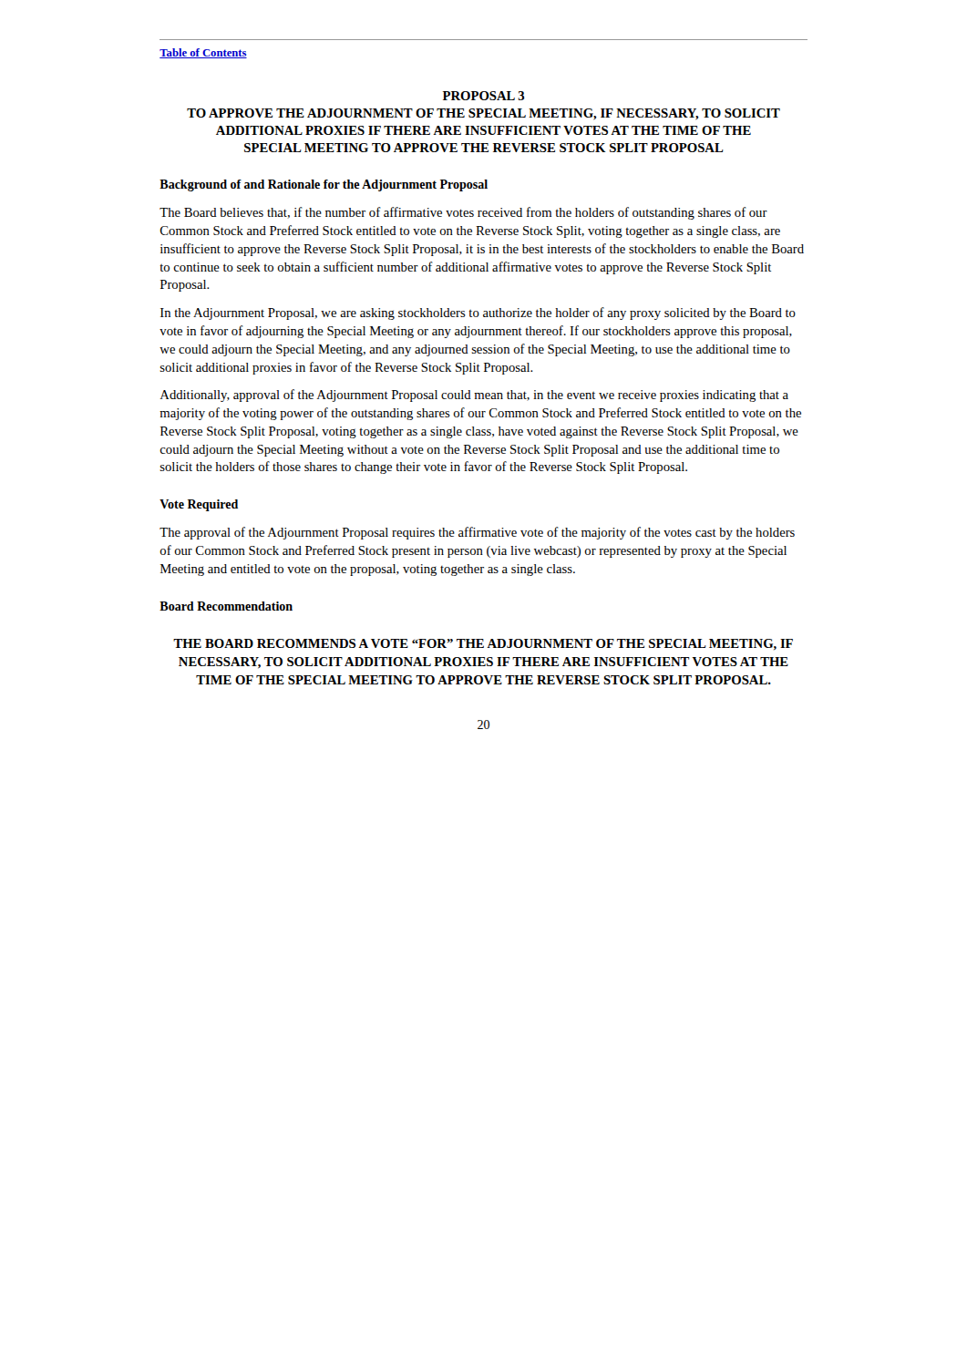Table of Contents
PROPOSAL 3 TO APPROVE THE ADJOURNMENT OF THE SPECIAL MEETING, IF NECESSARY, TO SOLICIT ADDITIONAL PROXIES IF THERE ARE INSUFFICIENT VOTES AT THE TIME OF THE SPECIAL MEETING TO APPROVE THE REVERSE STOCK SPLIT PROPOSAL
Background of and Rationale for the Adjournment Proposal
The Board believes that, if the number of affirmative votes received from the holders of outstanding shares of our Common Stock and Preferred Stock entitled to vote on the Reverse Stock Split, voting together as a single class, are insufficient to approve the Reverse Stock Split Proposal, it is in the best interests of the stockholders to enable the Board to continue to seek to obtain a sufficient number of additional affirmative votes to approve the Reverse Stock Split Proposal.
In the Adjournment Proposal, we are asking stockholders to authorize the holder of any proxy solicited by the Board to vote in favor of adjourning the Special Meeting or any adjournment thereof. If our stockholders approve this proposal, we could adjourn the Special Meeting, and any adjourned session of the Special Meeting, to use the additional time to solicit additional proxies in favor of the Reverse Stock Split Proposal.
Additionally, approval of the Adjournment Proposal could mean that, in the event we receive proxies indicating that a majority of the voting power of the outstanding shares of our Common Stock and Preferred Stock entitled to vote on the Reverse Stock Split Proposal, voting together as a single class, have voted against the Reverse Stock Split Proposal, we could adjourn the Special Meeting without a vote on the Reverse Stock Split Proposal and use the additional time to solicit the holders of those shares to change their vote in favor of the Reverse Stock Split Proposal.
Vote Required
The approval of the Adjournment Proposal requires the affirmative vote of the majority of the votes cast by the holders of our Common Stock and Preferred Stock present in person (via live webcast) or represented by proxy at the Special Meeting and entitled to vote on the proposal, voting together as a single class.
Board Recommendation
THE BOARD RECOMMENDS A VOTE “FOR” THE ADJOURNMENT OF THE SPECIAL MEETING, IF NECESSARY, TO SOLICIT ADDITIONAL PROXIES IF THERE ARE INSUFFICIENT VOTES AT THE TIME OF THE SPECIAL MEETING TO APPROVE THE REVERSE STOCK SPLIT PROPOSAL.
20